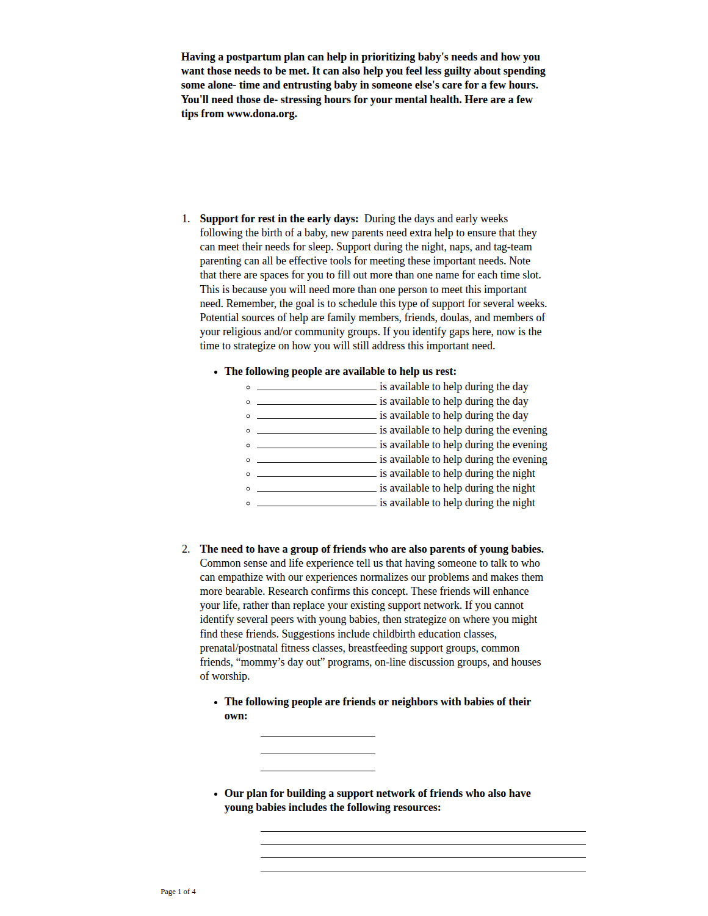Having a postpartum plan can help in prioritizing baby's needs and how you want those needs to be met. It can also help you feel less guilty about spending some alone- time and entrusting baby in someone else's care for a few hours. You'll need those de- stressing hours for your mental health. Here are a few tips from www.dona.org.
Support for rest in the early days: During the days and early weeks following the birth of a baby, new parents need extra help to ensure that they can meet their needs for sleep. Support during the night, naps, and tag-team parenting can all be effective tools for meeting these important needs. Note that there are spaces for you to fill out more than one name for each time slot. This is because you will need more than one person to meet this important need. Remember, the goal is to schedule this type of support for several weeks. Potential sources of help are family members, friends, doulas, and members of your religious and/or community groups. If you identify gaps here, now is the time to strategize on how you will still address this important need.
The following people are available to help us rest:
is available to help during the day
is available to help during the day
is available to help during the day
is available to help during the evening
is available to help during the evening
is available to help during the evening
is available to help during the night
is available to help during the night
is available to help during the night
The need to have a group of friends who are also parents of young babies. Common sense and life experience tell us that having someone to talk to who can empathize with our experiences normalizes our problems and makes them more bearable. Research confirms this concept. These friends will enhance your life, rather than replace your existing support network. If you cannot identify several peers with young babies, then strategize on where you might find these friends. Suggestions include childbirth education classes, prenatal/postnatal fitness classes, breastfeeding support groups, common friends, “mommy’s day out” programs, on-line discussion groups, and houses of worship.
The following people are friends or neighbors with babies of their own:
Our plan for building a support network of friends who also have young babies includes the following resources:
Page 1 of 4